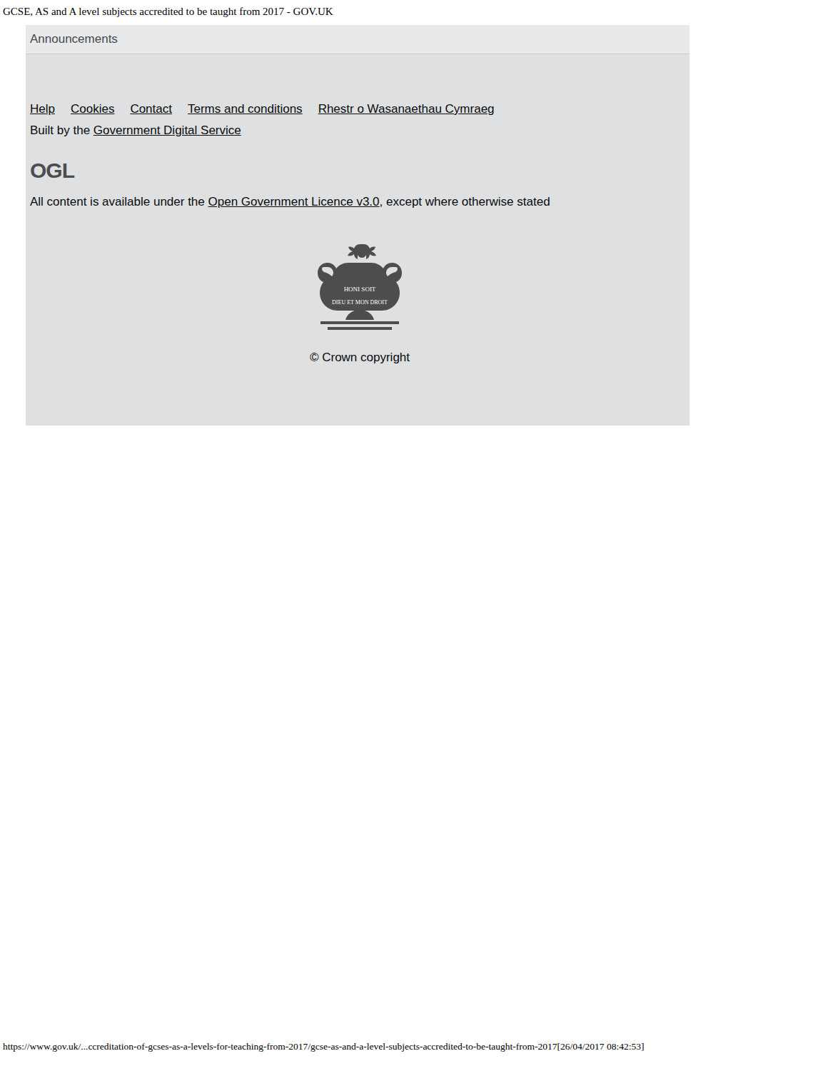GCSE, AS and A level subjects accredited to be taught from 2017 - GOV.UK
Announcements
Help Cookies Contact Terms and conditions Rhestr o Wasanaethau Cymraeg
Built by the Government Digital Service
OGL
All content is available under the Open Government Licence v3.0, except where otherwise stated
HONI SOIT DIEU ET MON DROIT
© Crown copyright
https://www.gov.uk/...ccreditation-of-gcses-as-a-levels-for-teaching-from-2017/gcse-as-and-a-level-subjects-accredited-to-be-taught-from-2017[26/04/2017 08:42:53]